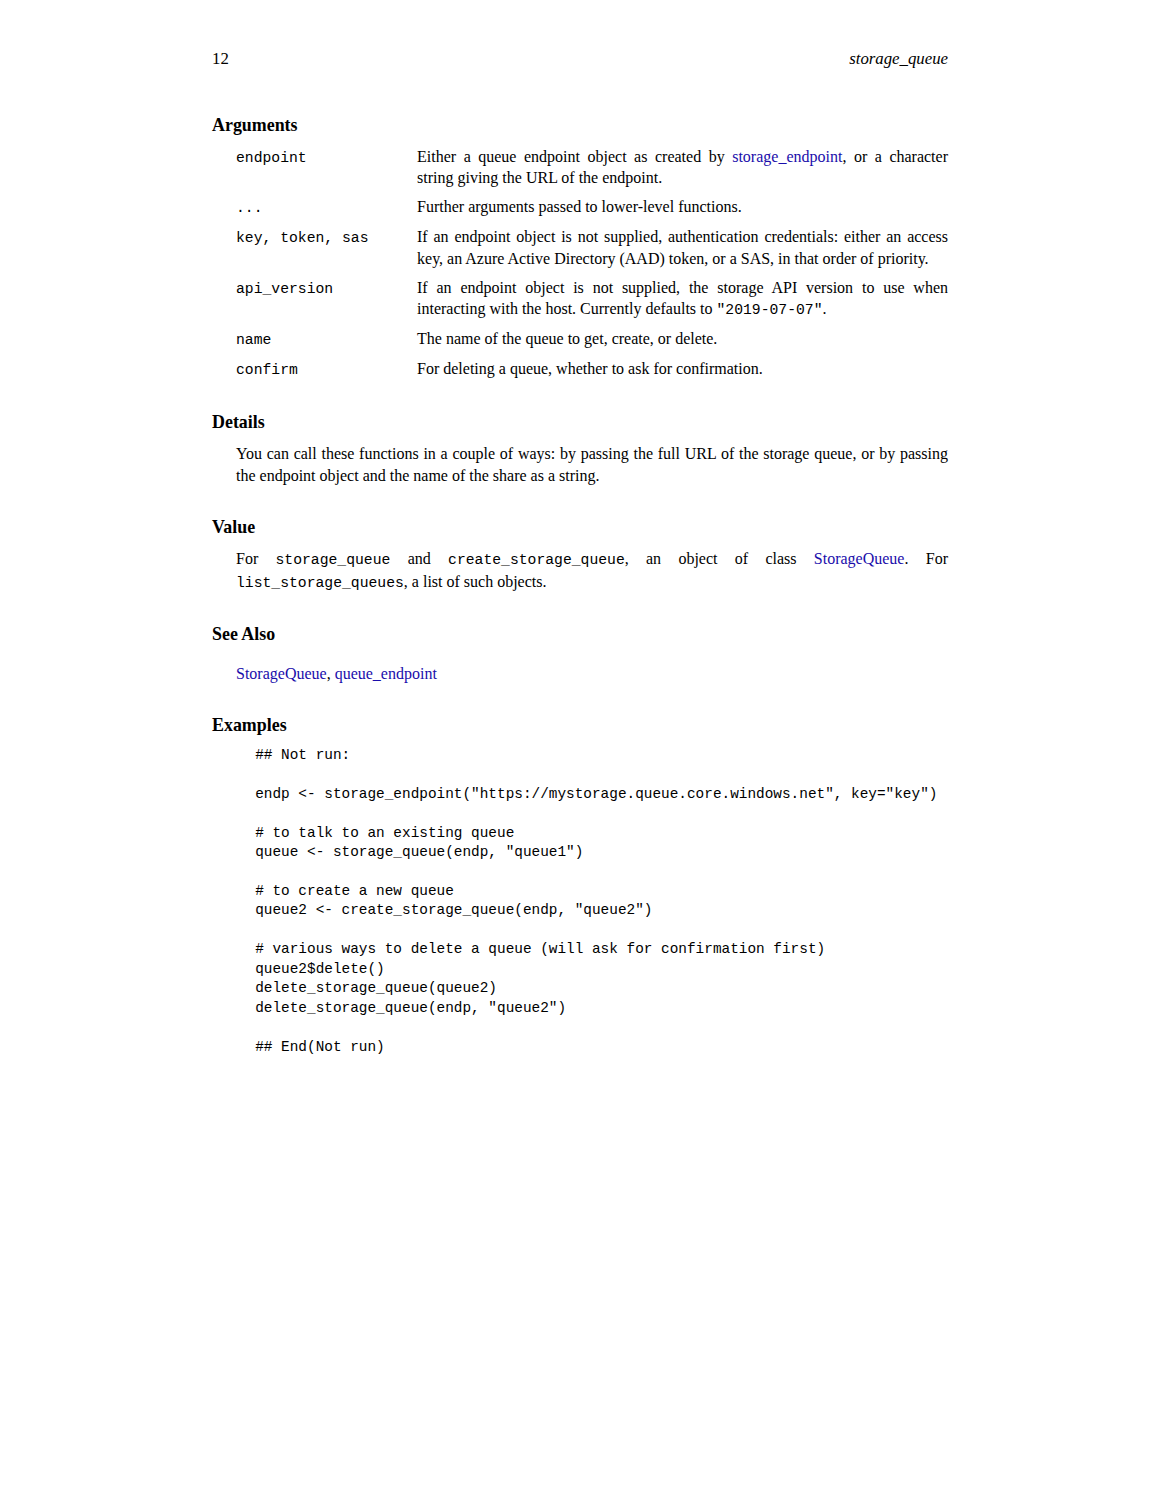12 storage_queue
Arguments
endpoint
Either a queue endpoint object as created by storage_endpoint, or a character string giving the URL of the endpoint.
...
Further arguments passed to lower-level functions.
key, token, sas
If an endpoint object is not supplied, authentication credentials: either an access key, an Azure Active Directory (AAD) token, or a SAS, in that order of priority.
api_version
If an endpoint object is not supplied, the storage API version to use when interacting with the host. Currently defaults to "2019-07-07".
name
The name of the queue to get, create, or delete.
confirm
For deleting a queue, whether to ask for confirmation.
Details
You can call these functions in a couple of ways: by passing the full URL of the storage queue, or by passing the endpoint object and the name of the share as a string.
Value
For storage_queue and create_storage_queue, an object of class StorageQueue. For list_storage_queues, a list of such objects.
See Also
StorageQueue, queue_endpoint
Examples
## Not run:

endp <- storage_endpoint("https://mystorage.queue.core.windows.net", key="key")

# to talk to an existing queue
queue <- storage_queue(endp, "queue1")

# to create a new queue
queue2 <- create_storage_queue(endp, "queue2")

# various ways to delete a queue (will ask for confirmation first)
queue2$delete()
delete_storage_queue(queue2)
delete_storage_queue(endp, "queue2")

## End(Not run)